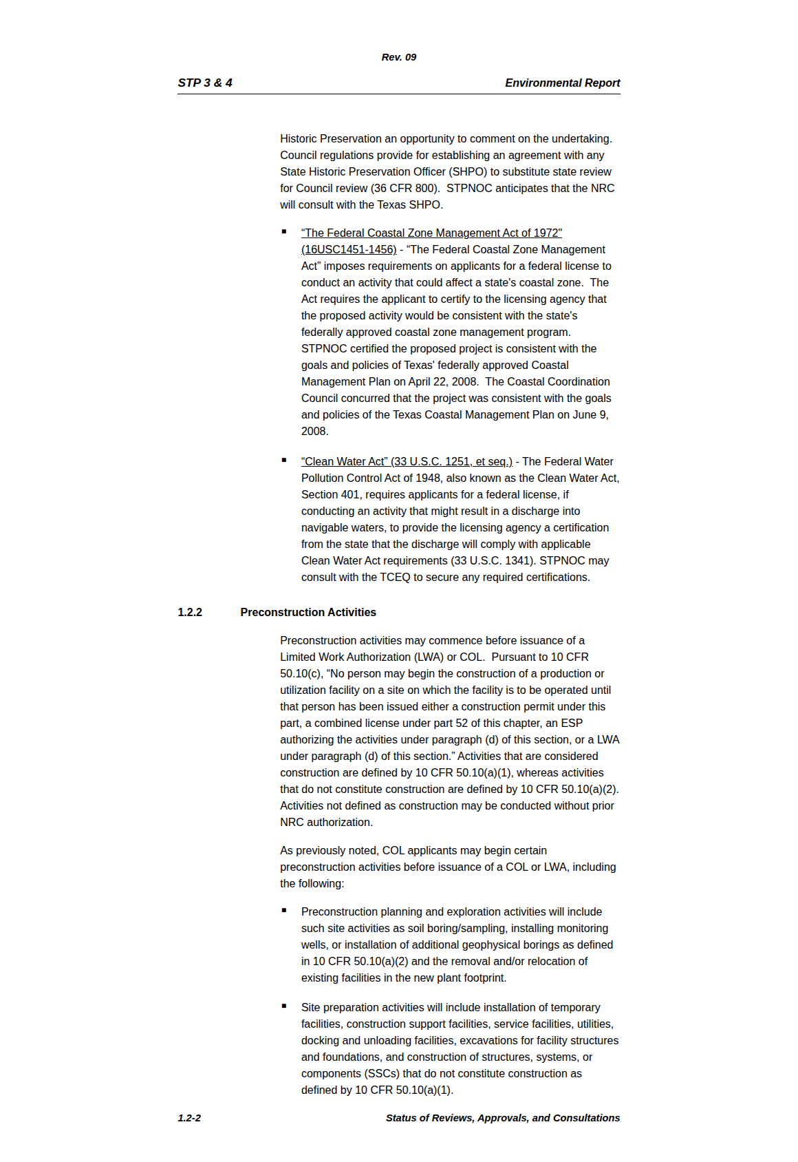Rev. 09
STP 3 & 4
Environmental Report
Historic Preservation an opportunity to comment on the undertaking. Council regulations provide for establishing an agreement with any State Historic Preservation Officer (SHPO) to substitute state review for Council review (36 CFR 800). STPNOC anticipates that the NRC will consult with the Texas SHPO.
“The Federal Coastal Zone Management Act of 1972" (16USC1451-1456) - “The Federal Coastal Zone Management Act” imposes requirements on applicants for a federal license to conduct an activity that could affect a state's coastal zone. The Act requires the applicant to certify to the licensing agency that the proposed activity would be consistent with the state's federally approved coastal zone management program. STPNOC certified the proposed project is consistent with the goals and policies of Texas' federally approved Coastal Management Plan on April 22, 2008. The Coastal Coordination Council concurred that the project was consistent with the goals and policies of the Texas Coastal Management Plan on June 9, 2008.
“Clean Water Act” (33 U.S.C. 1251, et seq.) - The Federal Water Pollution Control Act of 1948, also known as the Clean Water Act, Section 401, requires applicants for a federal license, if conducting an activity that might result in a discharge into navigable waters, to provide the licensing agency a certification from the state that the discharge will comply with applicable Clean Water Act requirements (33 U.S.C. 1341). STPNOC may consult with the TCEQ to secure any required certifications.
1.2.2 Preconstruction Activities
Preconstruction activities may commence before issuance of a Limited Work Authorization (LWA) or COL. Pursuant to 10 CFR 50.10(c), “No person may begin the construction of a production or utilization facility on a site on which the facility is to be operated until that person has been issued either a construction permit under this part, a combined license under part 52 of this chapter, an ESP authorizing the activities under paragraph (d) of this section, or a LWA under paragraph (d) of this section.” Activities that are considered construction are defined by 10 CFR 50.10(a)(1), whereas activities that do not constitute construction are defined by 10 CFR 50.10(a)(2). Activities not defined as construction may be conducted without prior NRC authorization.
As previously noted, COL applicants may begin certain preconstruction activities before issuance of a COL or LWA, including the following:
Preconstruction planning and exploration activities will include such site activities as soil boring/sampling, installing monitoring wells, or installation of additional geophysical borings as defined in 10 CFR 50.10(a)(2) and the removal and/or relocation of existing facilities in the new plant footprint.
Site preparation activities will include installation of temporary facilities, construction support facilities, service facilities, utilities, docking and unloading facilities, excavations for facility structures and foundations, and construction of structures, systems, or components (SSCs) that do not constitute construction as defined by 10 CFR 50.10(a)(1).
1.2-2
Status of Reviews, Approvals, and Consultations